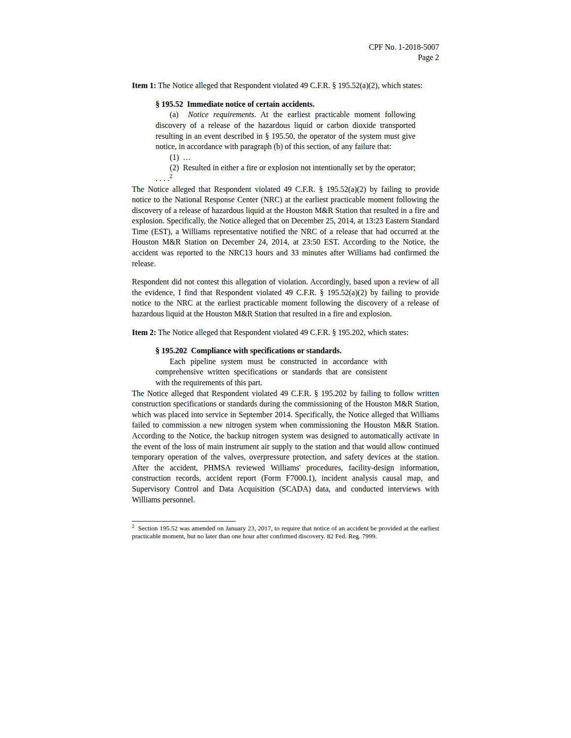CPF No. 1-2018-5007
Page 2
Item 1: The Notice alleged that Respondent violated 49 C.F.R. § 195.52(a)(2), which states:
§ 195.52 Immediate notice of certain accidents.
(a) Notice requirements. At the earliest practicable moment following discovery of a release of the hazardous liquid or carbon dioxide transported resulting in an event described in § 195.50, the operator of the system must give notice, in accordance with paragraph (b) of this section, of any failure that:
(1) …
(2) Resulted in either a fire or explosion not intentionally set by the operator; . . . .2
The Notice alleged that Respondent violated 49 C.F.R. § 195.52(a)(2) by failing to provide notice to the National Response Center (NRC) at the earliest practicable moment following the discovery of a release of hazardous liquid at the Houston M&R Station that resulted in a fire and explosion. Specifically, the Notice alleged that on December 25, 2014, at 13:23 Eastern Standard Time (EST), a Williams representative notified the NRC of a release that had occurred at the Houston M&R Station on December 24, 2014, at 23:50 EST. According to the Notice, the accident was reported to the NRC13 hours and 33 minutes after Williams had confirmed the release.
Respondent did not contest this allegation of violation. Accordingly, based upon a review of all the evidence, I find that Respondent violated 49 C.F.R. § 195.52(a)(2) by failing to provide notice to the NRC at the earliest practicable moment following the discovery of a release of hazardous liquid at the Houston M&R Station that resulted in a fire and explosion.
Item 2: The Notice alleged that Respondent violated 49 C.F.R. § 195.202, which states:
§ 195.202 Compliance with specifications or standards.
Each pipeline system must be constructed in accordance with comprehensive written specifications or standards that are consistent with the requirements of this part.
The Notice alleged that Respondent violated 49 C.F.R. § 195.202 by failing to follow written construction specifications or standards during the commissioning of the Houston M&R Station, which was placed into service in September 2014. Specifically, the Notice alleged that Williams failed to commission a new nitrogen system when commissioning the Houston M&R Station. According to the Notice, the backup nitrogen system was designed to automatically activate in the event of the loss of main instrument air supply to the station and that would allow continued temporary operation of the valves, overpressure protection, and safety devices at the station. After the accident, PHMSA reviewed Williams' procedures, facility-design information, construction records, accident report (Form F7000.1), incident analysis causal map, and Supervisory Control and Data Acquisition (SCADA) data, and conducted interviews with Williams personnel.
2 Section 195.52 was amended on January 23, 2017, to require that notice of an accident be provided at the earliest practicable moment, but no later than one hour after confirmed discovery. 82 Fed. Reg. 7999.